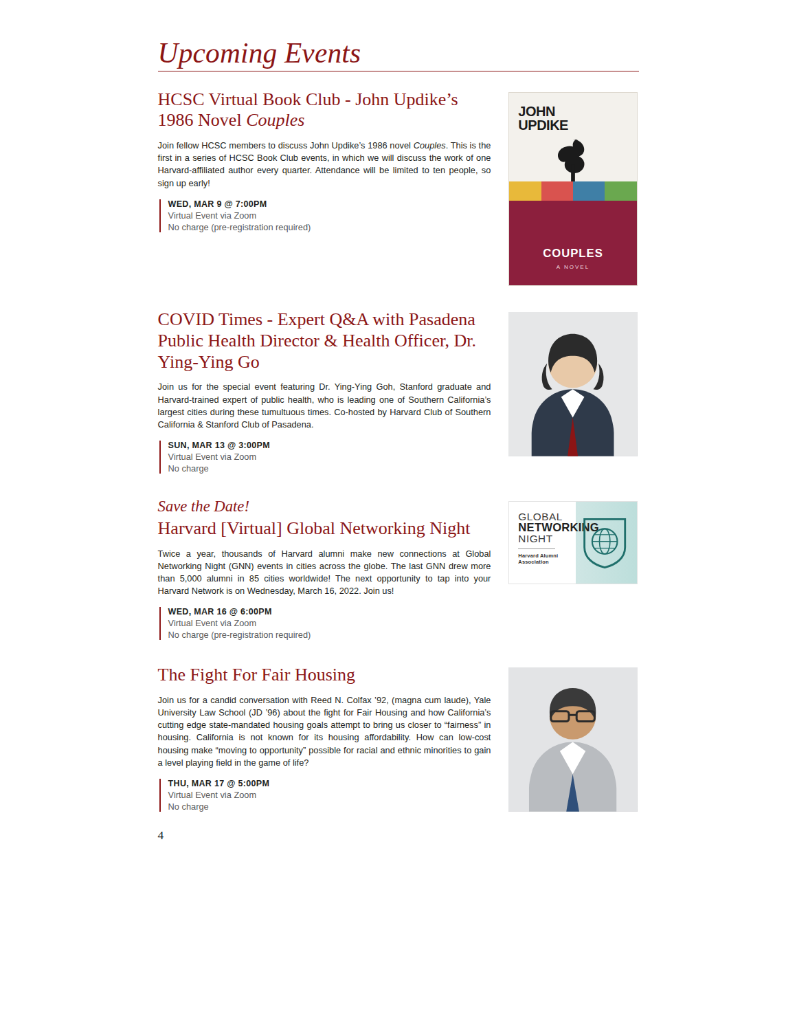Upcoming Events
HCSC Virtual Book Club - John Updike’s 1986 Novel Couples
Join fellow HCSC members to discuss John Updike’s 1986 novel Couples. This is the first in a series of HCSC Book Club events, in which we will discuss the work of one Harvard-affiliated author every quarter. Attendance will be limited to ten people, so sign up early!
WED, MAR 9 @ 7:00PM
Virtual Event via Zoom
No charge (pre-registration required)
JOHN
UPDIKE
N S
COUPLES
A NOVEL
COVID Times - Expert Q&A with Pasadena Public Health Director & Health Officer, Dr. Ying-Ying Go
Join us for the special event featuring Dr. Ying-Ying Goh, Stanford graduate and Harvard-trained expert of public health, who is leading one of Southern California’s largest cities during these tumultuous times. Co-hosted by Harvard Club of Southern California & Stanford Club of Pasadena.
SUN, MAR 13 @ 3:00PM
Virtual Event via Zoom
No charge
Save the Date!
Harvard [Virtual] Global Networking Night
Twice a year, thousands of Harvard alumni make new connections at Global Networking Night (GNN) events in cities across the globe. The last GNN drew more than 5,000 alumni in 85 cities worldwide! The next opportunity to tap into your Harvard Network is on Wednesday, March 16, 2022. Join us!
WED, MAR 16 @ 6:00PM
Virtual Event via Zoom
No charge (pre-registration required)
GLOBAL
NETWORKING
NIGHT
Harvard Alumni
Association
The Fight For Fair Housing
Join us for a candid conversation with Reed N. Colfax ’92, (magna cum laude), Yale University Law School (JD ’96) about the fight for Fair Housing and how California’s cutting edge state-mandated housing goals attempt to bring us closer to “fairness” in housing. California is not known for its housing affordability. How can low-cost housing make “moving to opportunity” possible for racial and ethnic minorities to gain a level playing field in the game of life?
THU, MAR 17 @ 5:00PM
Virtual Event via Zoom
No charge
4